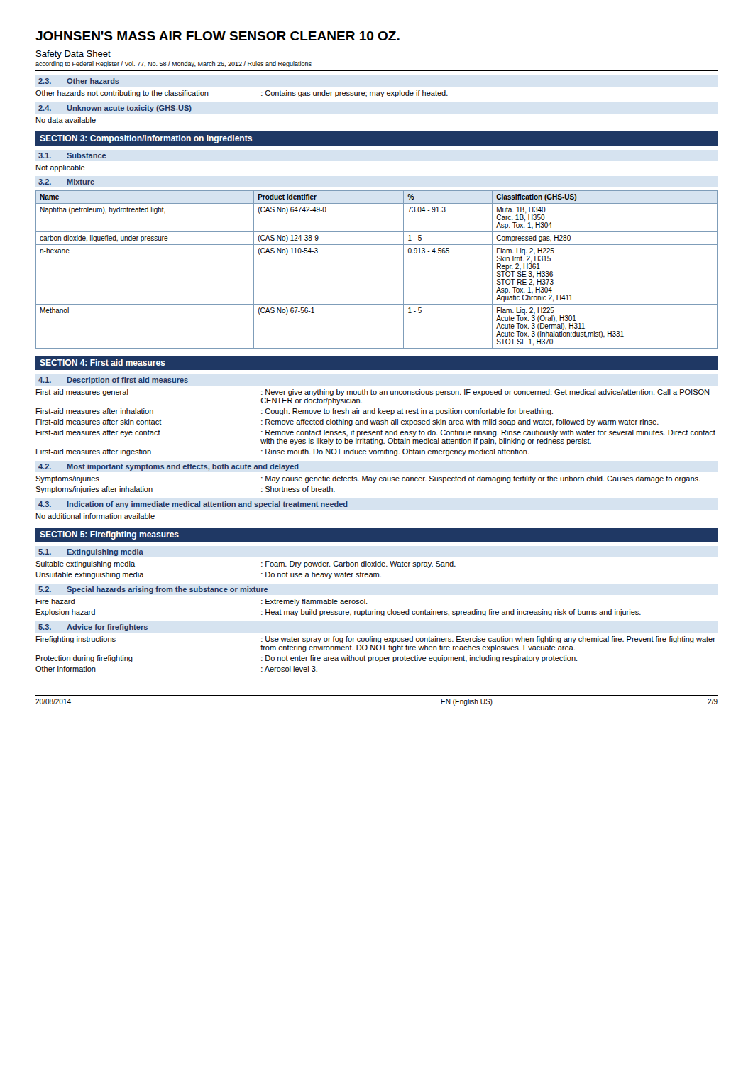JOHNSEN'S MASS AIR FLOW SENSOR CLEANER 10 OZ.
Safety Data Sheet
according to Federal Register / Vol. 77, No. 58 / Monday, March 26, 2012 / Rules and Regulations
2.3. Other hazards
Other hazards not contributing to the classification
Contains gas under pressure; may explode if heated.
2.4. Unknown acute toxicity (GHS-US)
No data available
SECTION 3: Composition/information on ingredients
3.1. Substance
Not applicable
3.2. Mixture
| Name | Product identifier | % | Classification (GHS-US) |
| --- | --- | --- | --- |
| Naphtha (petroleum), hydrotreated light, | (CAS No) 64742-49-0 | 73.04 - 91.3 | Muta. 1B, H340 Carc. 1B, H350 Asp. Tox. 1, H304 |
| carbon dioxide, liquefied, under pressure | (CAS No) 124-38-9 | 1 - 5 | Compressed gas, H280 |
| n-hexane | (CAS No) 110-54-3 | 0.913 - 4.565 | Flam. Liq. 2, H225 Skin Irrit. 2, H315 Repr. 2, H361 STOT SE 3, H336 STOT RE 2, H373 Asp. Tox. 1, H304 Aquatic Chronic 2, H411 |
| Methanol | (CAS No) 67-56-1 | 1 - 5 | Flam. Liq. 2, H225 Acute Tox. 3 (Oral), H301 Acute Tox. 3 (Dermal), H311 Acute Tox. 3 (Inhalation:dust,mist), H331 STOT SE 1, H370 |
SECTION 4: First aid measures
4.1. Description of first aid measures
First-aid measures general
Never give anything by mouth to an unconscious person. IF exposed or concerned: Get medical advice/attention. Call a POISON CENTER or doctor/physician.
First-aid measures after inhalation
Cough. Remove to fresh air and keep at rest in a position comfortable for breathing.
First-aid measures after skin contact
Remove affected clothing and wash all exposed skin area with mild soap and water, followed by warm water rinse.
First-aid measures after eye contact
Remove contact lenses, if present and easy to do. Continue rinsing. Rinse cautiously with water for several minutes. Direct contact with the eyes is likely to be irritating. Obtain medical attention if pain, blinking or redness persist.
First-aid measures after ingestion
Rinse mouth. Do NOT induce vomiting. Obtain emergency medical attention.
4.2. Most important symptoms and effects, both acute and delayed
Symptoms/injuries
May cause genetic defects. May cause cancer. Suspected of damaging fertility or the unborn child. Causes damage to organs.
Symptoms/injuries after inhalation
Shortness of breath.
4.3. Indication of any immediate medical attention and special treatment needed
No additional information available
SECTION 5: Firefighting measures
5.1. Extinguishing media
Suitable extinguishing media
Foam. Dry powder. Carbon dioxide. Water spray. Sand.
Unsuitable extinguishing media
Do not use a heavy water stream.
5.2. Special hazards arising from the substance or mixture
Fire hazard
Extremely flammable aerosol.
Explosion hazard
Heat may build pressure, rupturing closed containers, spreading fire and increasing risk of burns and injuries.
5.3. Advice for firefighters
Firefighting instructions
Use water spray or fog for cooling exposed containers. Exercise caution when fighting any chemical fire. Prevent fire-fighting water from entering environment. DO NOT fight fire when fire reaches explosives. Evacuate area.
Protection during firefighting
Do not enter fire area without proper protective equipment, including respiratory protection.
Other information
Aerosol level 3.
20/08/2014
EN (English US)
2/9